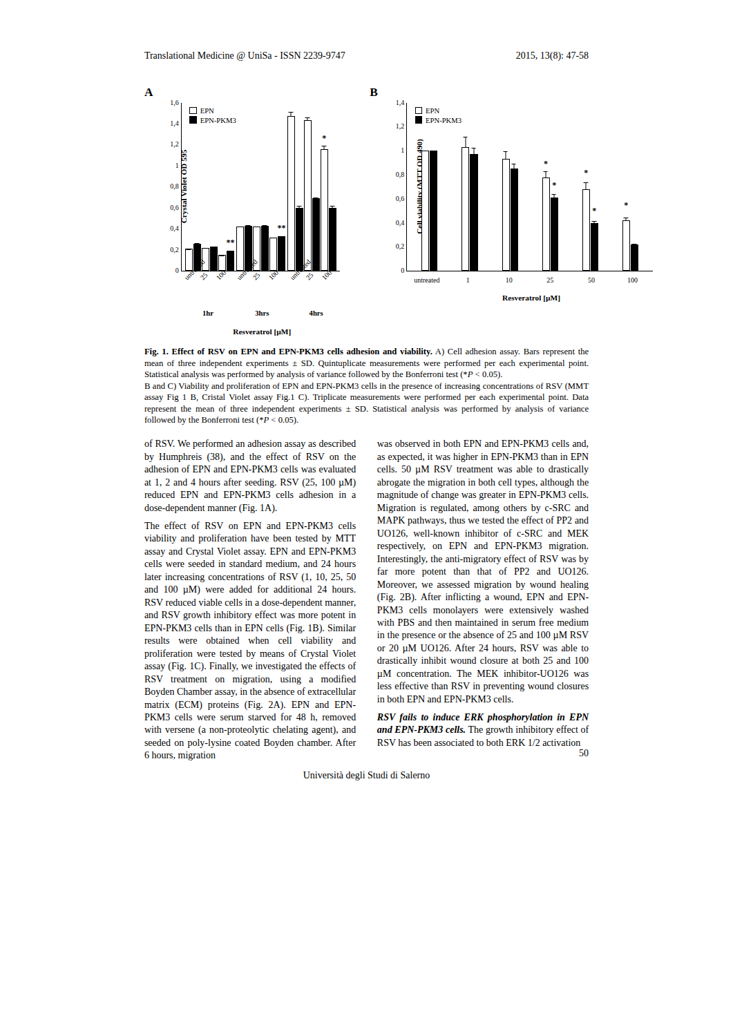Translational Medicine @ UniSa - ISSN 2239-9747 2015, 13(8): 47-58
A
Crystal Violet OD 595
1,6 1,4 1,2 1 0,8 0,6 0,4 0,2 0
EPN
EPN-PKM3
**
**
*
untreated 25 100
untreated 25 100
untreated 25 100
1hr 3hrs 4hrs
Resveratrol [µM]
B
Cell viability (MTT OD 490)
1,4 1,2 1 0,8 0,6 0,4 0,2 0
EPN
EPN-PKM3
*
*
*
*
*
untreated 1 10 25 50 100
Resveratrol [µM]
Fig. 1. Effect of RSV on EPN and EPN-PKM3 cells adhesion and viability. A) Cell adhesion assay. Bars represent the mean of three independent experiments ± SD. Quintuplicate measurements were performed per each experimental point. Statistical analysis was performed by analysis of variance followed by the Bonferroni test (*P < 0.05).
B and C) Viability and proliferation of EPN and EPN-PKM3 cells in the presence of increasing concentrations of RSV (MMT assay Fig 1 B, Cristal Violet assay Fig.1 C). Triplicate measurements were performed per each experimental point. Data represent the mean of three independent experiments ± SD. Statistical analysis was performed by analysis of variance followed by the Bonferroni test (*P < 0.05).
of RSV. We performed an adhesion assay as described by Humphreis (38), and the effect of RSV on the adhesion of EPN and EPN-PKM3 cells was evaluated at 1, 2 and 4 hours after seeding. RSV (25, 100 µM) reduced EPN and EPN-PKM3 cells adhesion in a dose-dependent manner (Fig. 1A).
The effect of RSV on EPN and EPN-PKM3 cells viability and proliferation have been tested by MTT assay and Crystal Violet assay. EPN and EPN-PKM3 cells were seeded in standard medium, and 24 hours later increasing concentrations of RSV (1, 10, 25, 50 and 100 µM) were added for additional 24 hours. RSV reduced viable cells in a dose-dependent manner, and RSV growth inhibitory effect was more potent in EPN-PKM3 cells than in EPN cells (Fig. 1B). Similar results were obtained when cell viability and proliferation were tested by means of Crystal Violet assay (Fig. 1C). Finally, we investigated the effects of RSV treatment on migration, using a modified Boyden Chamber assay, in the absence of extracellular matrix (ECM) proteins (Fig. 2A). EPN and EPN-PKM3 cells were serum starved for 48 h, removed with versene (a non-proteolytic chelating agent), and seeded on poly-lysine coated Boyden chamber. After 6 hours, migration
was observed in both EPN and EPN-PKM3 cells and, as expected, it was higher in EPN-PKM3 than in EPN cells. 50 µM RSV treatment was able to drastically abrogate the migration in both cell types, although the magnitude of change was greater in EPN-PKM3 cells. Migration is regulated, among others by c-SRC and MAPK pathways, thus we tested the effect of PP2 and UO126, well-known inhibitor of c-SRC and MEK respectively, on EPN and EPN-PKM3 migration. Interestingly, the anti-migratory effect of RSV was by far more potent than that of PP2 and UO126. Moreover, we assessed migration by wound healing (Fig. 2B). After inflicting a wound, EPN and EPN-PKM3 cells monolayers were extensively washed with PBS and then maintained in serum free medium in the presence or the absence of 25 and 100 µM RSV or 20 µM UO126. After 24 hours, RSV was able to drastically inhibit wound closure at both 25 and 100 µM concentration. The MEK inhibitor-UO126 was less effective than RSV in preventing wound closures in both EPN and EPN-PKM3 cells.
RSV fails to induce ERK phosphorylation in EPN and EPN-PKM3 cells. The growth inhibitory effect of RSV has been associated to both ERK 1/2 activation
50
Università degli Studi di Salerno